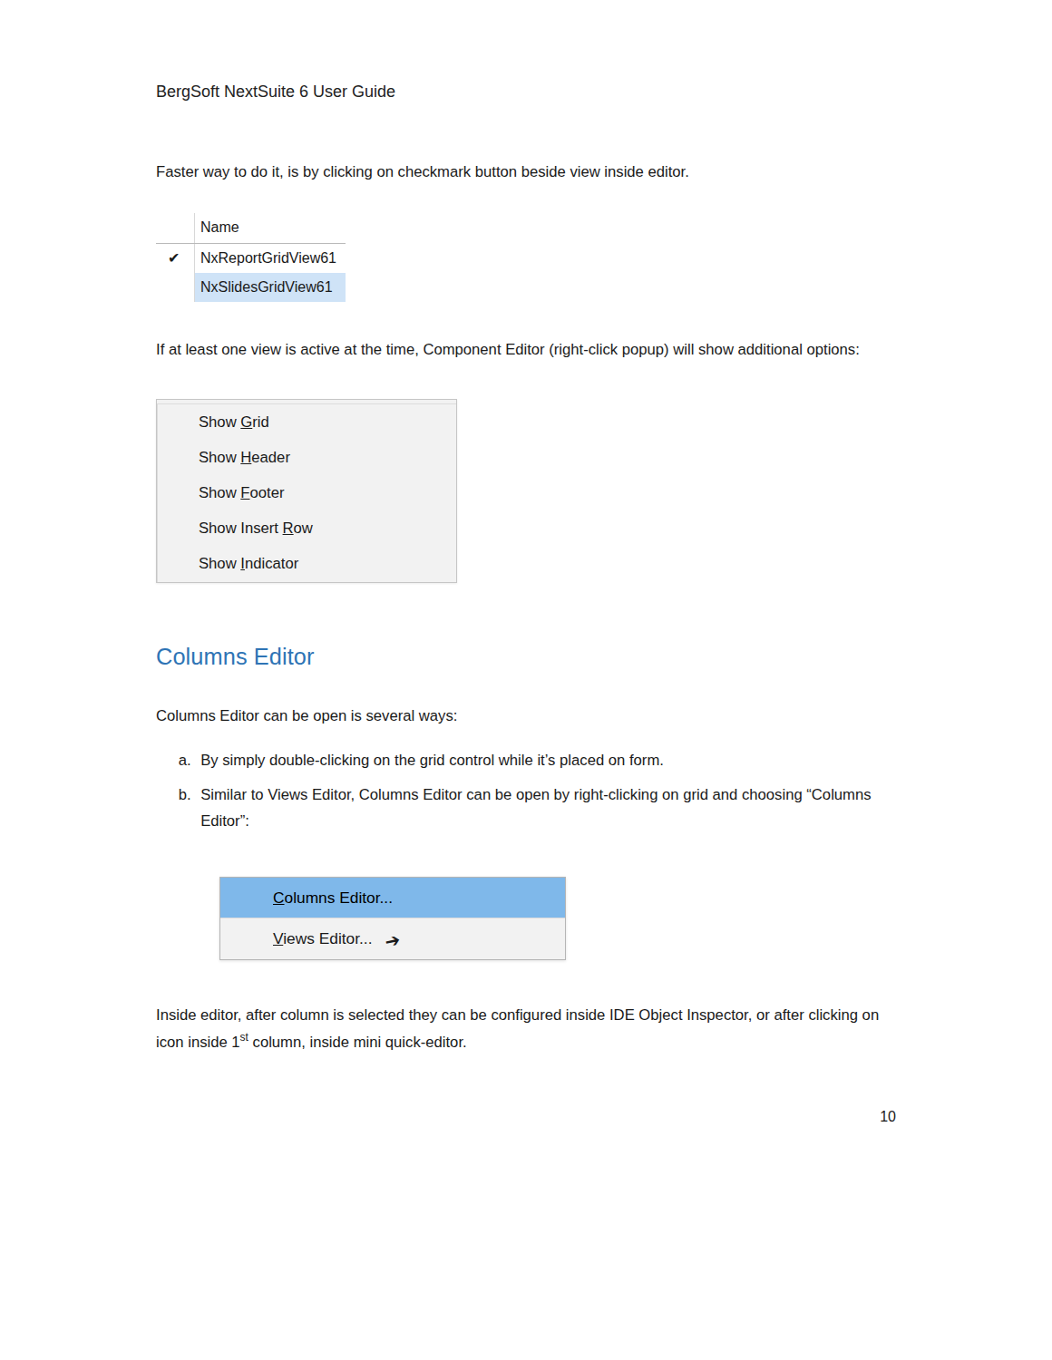BergSoft NextSuite 6 User Guide
Faster way to do it, is by clicking on checkmark button beside view inside editor.
| | Name |
| ✔ | NxReportGridView61 |
| | NxSlidesGridView61 |
If at least one view is active at the time, Component Editor (right-click popup) will show additional options:
Show Grid
Show Header
Show Footer
Show Insert Row
Show Indicator
Columns Editor
Columns Editor can be open is several ways:
By simply double-clicking on the grid control while it’s placed on form.
Similar to Views Editor, Columns Editor can be open by right-clicking on grid and choosing “Columns Editor”:
Columns Editor...
Views Editor...➔
Inside editor, after column is selected they can be configured inside IDE Object Inspector, or after clicking on icon inside 1st column, inside mini quick-editor.
10